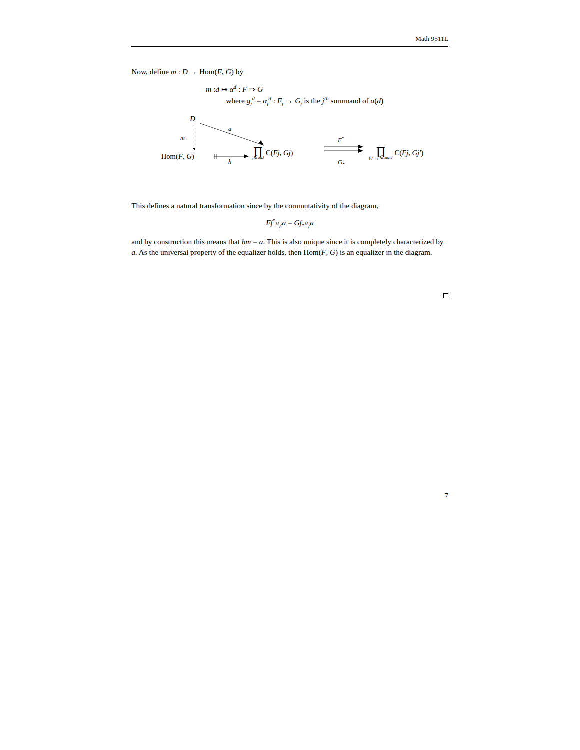Math 9511L
Now, define m : D → Hom(F, G) by
m :d ↦ αd : F ⇒ G
where gjd = αjd : Fj → Gj is the jth summand of a(d)
D
m
a
Hom(F, G)
h
∏j∈obJ C(Fj, Gj)
F*
G*
∏f:j→j′∈morJ C(Fj, Gj′)
This defines a natural transformation since by the commutativity of the diagram,
Ff*πj′a = Gf*πja
and by construction this means that hm = a. This is also unique since it is completely characterized by a. As the universal property of the equalizer holds, then Hom(F, G) is an equalizer in the diagram.
7